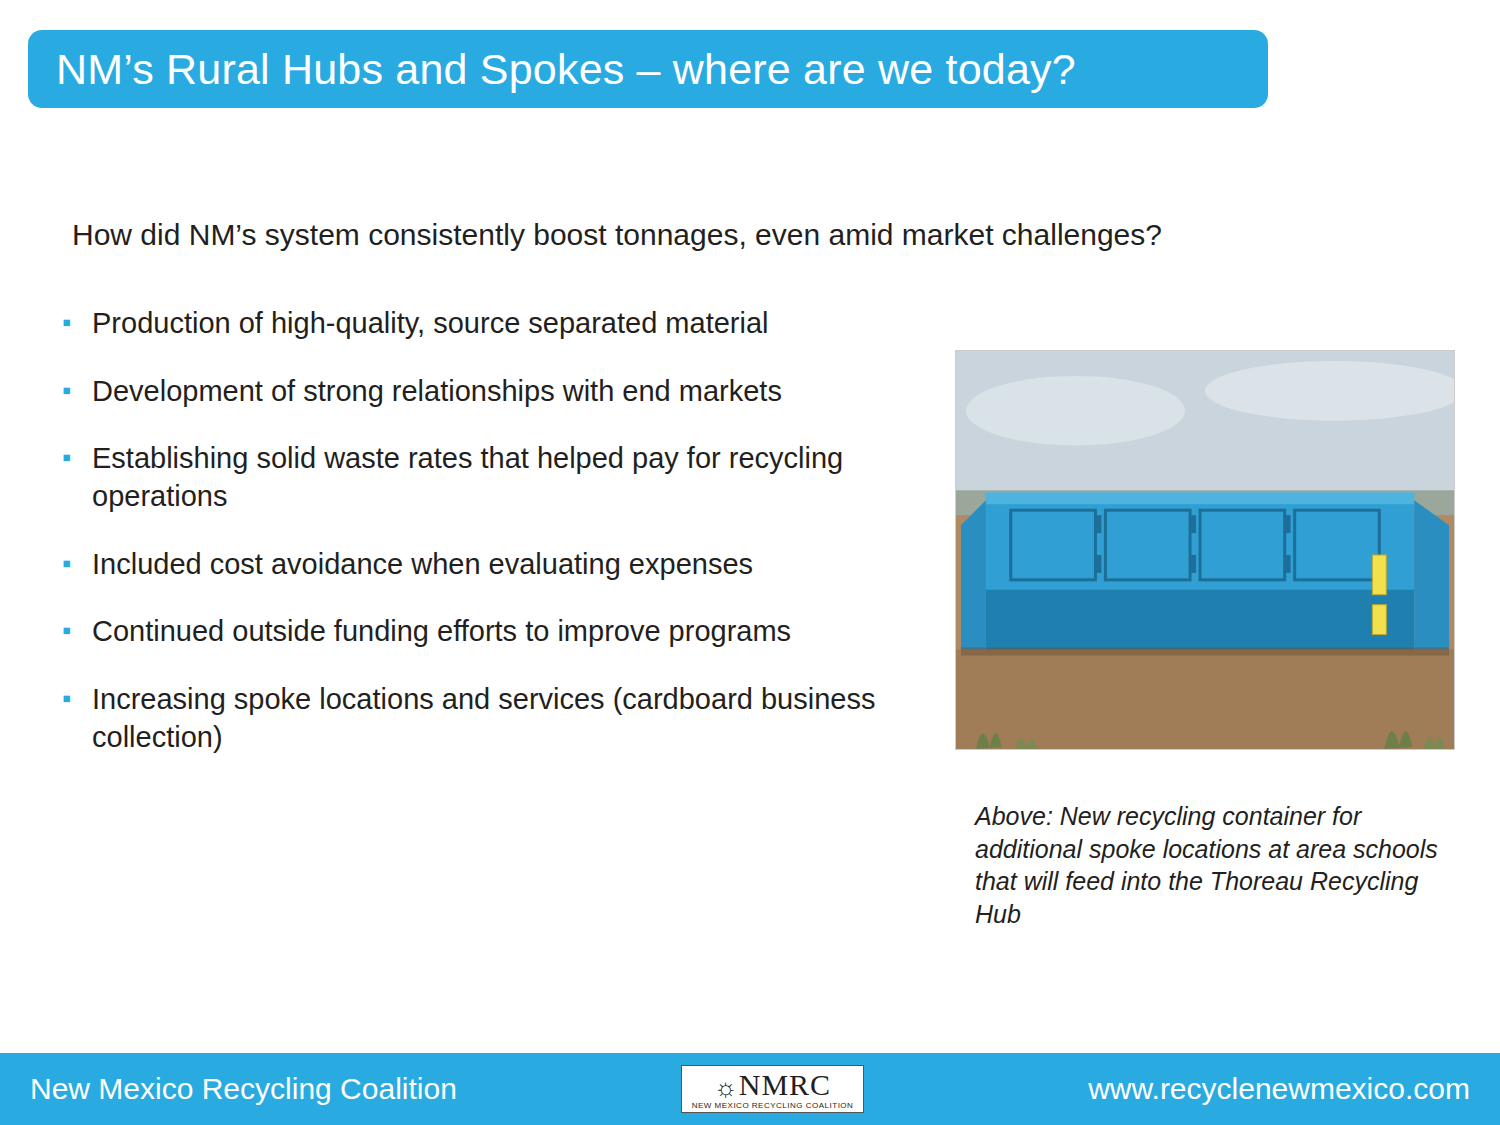NM’s Rural Hubs and Spokes – where are we today?
How did NM’s system consistently boost tonnages, even amid market challenges?
Production of high-quality, source separated material
Development of strong relationships with end markets
Establishing solid waste rates that helped pay for recycling operations
Included cost avoidance when evaluating expenses
Continued outside funding efforts to improve programs
Increasing spoke locations and services (cardboard business collection)
Above: New recycling container for additional spoke locations at area schools that will feed into the Thoreau Recycling Hub
New Mexico Recycling Coalition ☼NMRC
NEW MEXICO RECYCLING COALITION
www.recyclenewmexico.com